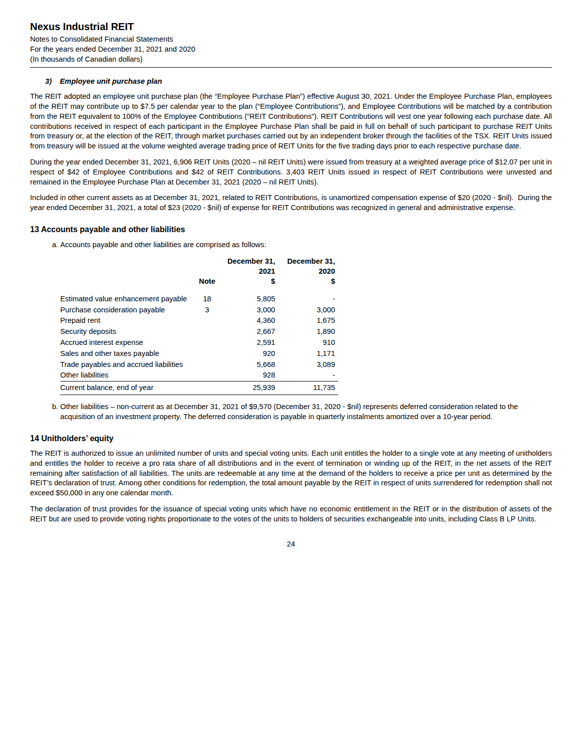Nexus Industrial REIT
Notes to Consolidated Financial Statements
For the years ended December 31, 2021 and 2020
(In thousands of Canadian dollars)
3) Employee unit purchase plan
The REIT adopted an employee unit purchase plan (the “Employee Purchase Plan”) effective August 30, 2021. Under the Employee Purchase Plan, employees of the REIT may contribute up to $7.5 per calendar year to the plan (“Employee Contributions”), and Employee Contributions will be matched by a contribution from the REIT equivalent to 100% of the Employee Contributions (“REIT Contributions”). REIT Contributions will vest one year following each purchase date. All contributions received in respect of each participant in the Employee Purchase Plan shall be paid in full on behalf of such participant to purchase REIT Units from treasury or, at the election of the REIT, through market purchases carried out by an independent broker through the facilities of the TSX. REIT Units issued from treasury will be issued at the volume weighted average trading price of REIT Units for the five trading days prior to each respective purchase date.
During the year ended December 31, 2021, 6,906 REIT Units (2020 – nil REIT Units) were issued from treasury at a weighted average price of $12.07 per unit in respect of $42 of Employee Contributions and $42 of REIT Contributions. 3,403 REIT Units issued in respect of REIT Contributions were unvested and remained in the Employee Purchase Plan at December 31, 2021 (2020 – nil REIT Units).
Included in other current assets as at December 31, 2021, related to REIT Contributions, is unamortized compensation expense of $20 (2020 - $nil). During the year ended December 31, 2021, a total of $23 (2020 - $nil) of expense for REIT Contributions was recognized in general and administrative expense.
13 Accounts payable and other liabilities
Accounts payable and other liabilities are comprised as follows:
| | Note | December 31, 2021 $ | December 31, 2020 $ |
| --- | --- | --- | --- |
| Estimated value enhancement payable | 18 | 5,805 | - |
| Purchase consideration payable | 3 | 3,000 | 3,000 |
| Prepaid rent | | 4,360 | 1,675 |
| Security deposits | | 2,667 | 1,890 |
| Accrued interest expense | | 2,591 | 910 |
| Sales and other taxes payable | | 920 | 1,171 |
| Trade payables and accrued liabilities | | 5,668 | 3,089 |
| Other liabilities | | 928 | - |
| Current balance, end of year | | 25,939 | 11,735 |
Other liabilities – non-current as at December 31, 2021 of $9,570 (December 31, 2020 - $nil) represents deferred consideration related to the acquisition of an investment property. The deferred consideration is payable in quarterly instalments amortized over a 10-year period.
14 Unitholders’ equity
The REIT is authorized to issue an unlimited number of units and special voting units. Each unit entitles the holder to a single vote at any meeting of unitholders and entitles the holder to receive a pro rata share of all distributions and in the event of termination or winding up of the REIT, in the net assets of the REIT remaining after satisfaction of all liabilities. The units are redeemable at any time at the demand of the holders to receive a price per unit as determined by the REIT’s declaration of trust. Among other conditions for redemption, the total amount payable by the REIT in respect of units surrendered for redemption shall not exceed $50,000 in any one calendar month.
The declaration of trust provides for the issuance of special voting units which have no economic entitlement in the REIT or in the distribution of assets of the REIT but are used to provide voting rights proportionate to the votes of the units to holders of securities exchangeable into units, including Class B LP Units.
24